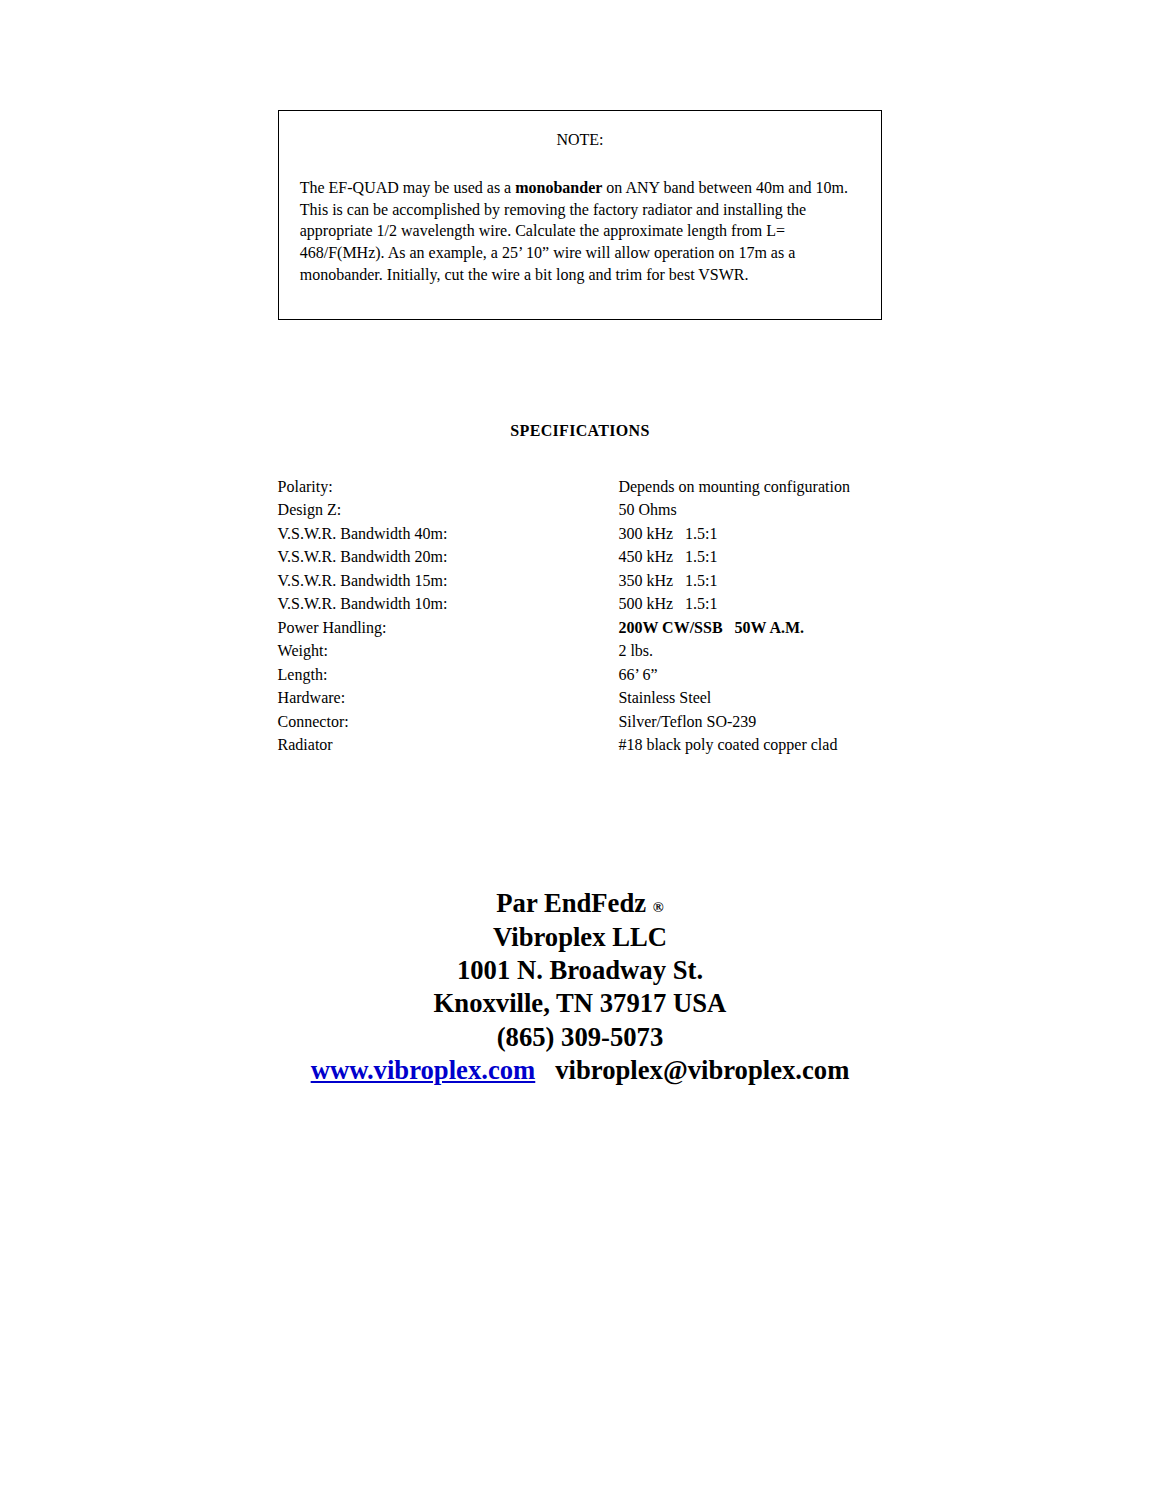NOTE:
The EF-QUAD may be used as a monobander on ANY band between 40m and 10m. This is can be accomplished by removing the factory radiator and installing the appropriate 1/2 wavelength wire. Calculate the approximate length from L= 468/F(MHz). As an example, a 25’ 10” wire will allow operation on 17m as a monobander. Initially, cut the wire a bit long and trim for best VSWR.
SPECIFICATIONS
| Polarity: | Depends on mounting configuration |
| Design Z: | 50 Ohms |
| V.S.W.R. Bandwidth 40m: | 300 kHz 1.5:1 |
| V.S.W.R. Bandwidth 20m: | 450 kHz 1.5:1 |
| V.S.W.R. Bandwidth 15m: | 350 kHz 1.5:1 |
| V.S.W.R. Bandwidth 10m: | 500 kHz 1.5:1 |
| Power Handling: | 200W CW/SSB 50W A.M. |
| Weight: | 2 lbs. |
| Length: | 66’ 6” |
| Hardware: | Stainless Steel |
| Connector: | Silver/Teflon SO-239 |
| Radiator | #18 black poly coated copper clad |
Par EndFedz ®
Vibroplex LLC
1001 N. Broadway St.
Knoxville, TN 37917 USA
(865) 309-5073
www.vibroplex.com vibroplex@vibroplex.com